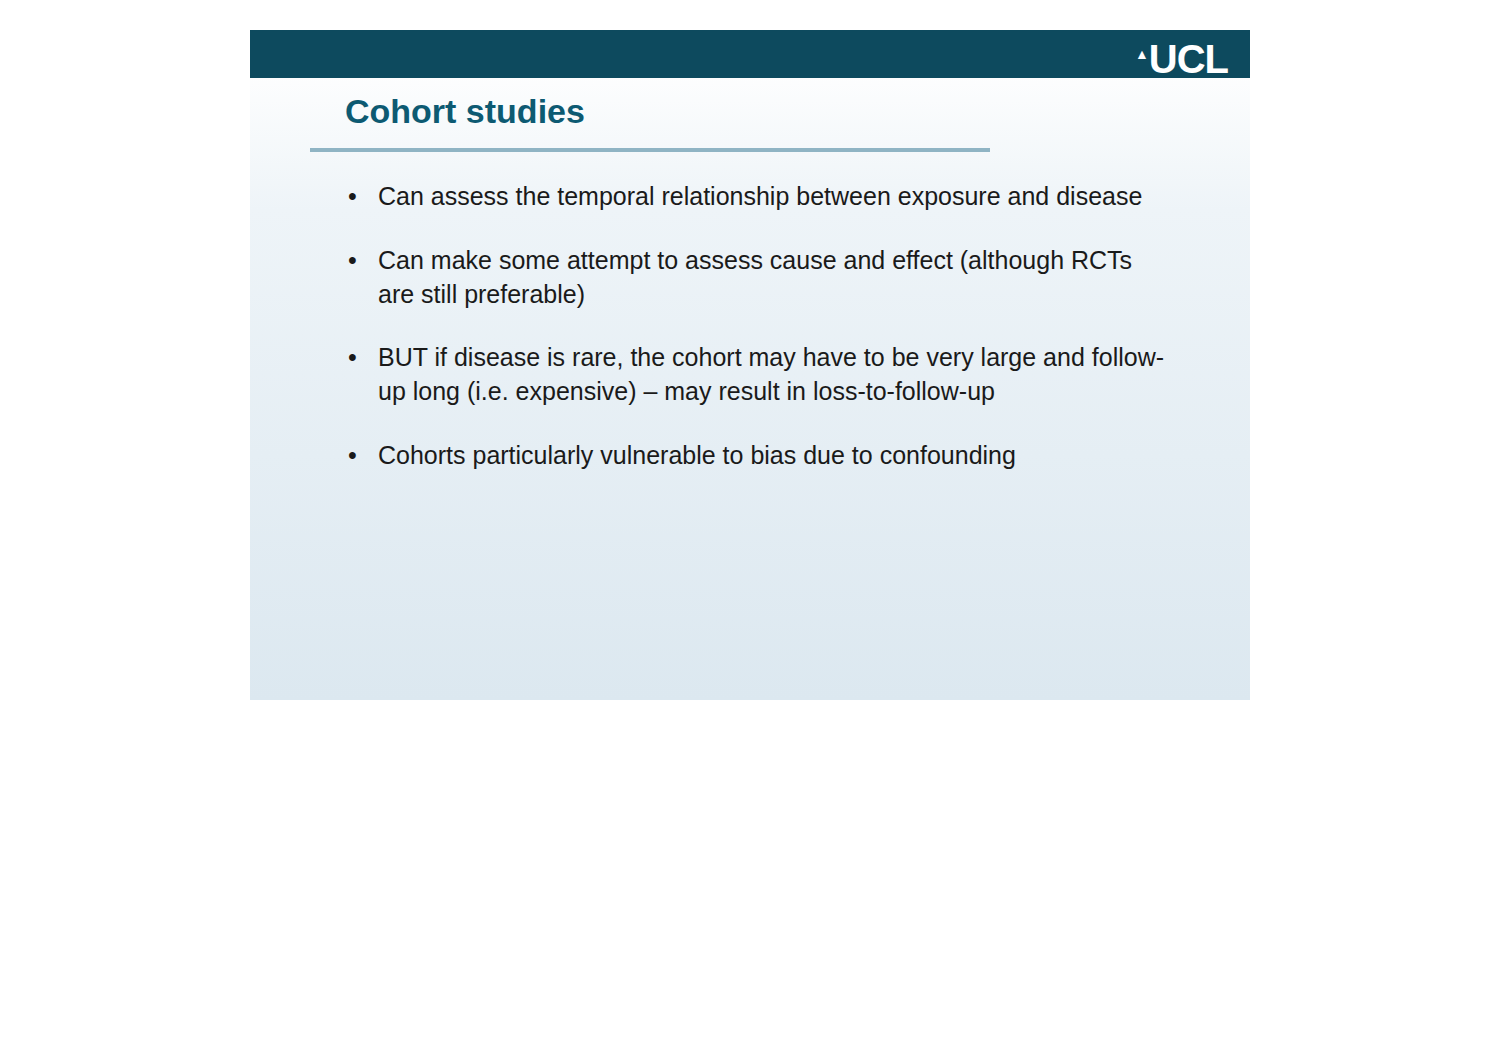▲UCL
Cohort studies
Can assess the temporal relationship between exposure and disease
Can make some attempt to assess cause and effect (although RCTs are still preferable)
BUT if disease is rare, the cohort may have to be very large and follow-up long (i.e. expensive) – may result in loss-to-follow-up
Cohorts particularly vulnerable to bias due to confounding